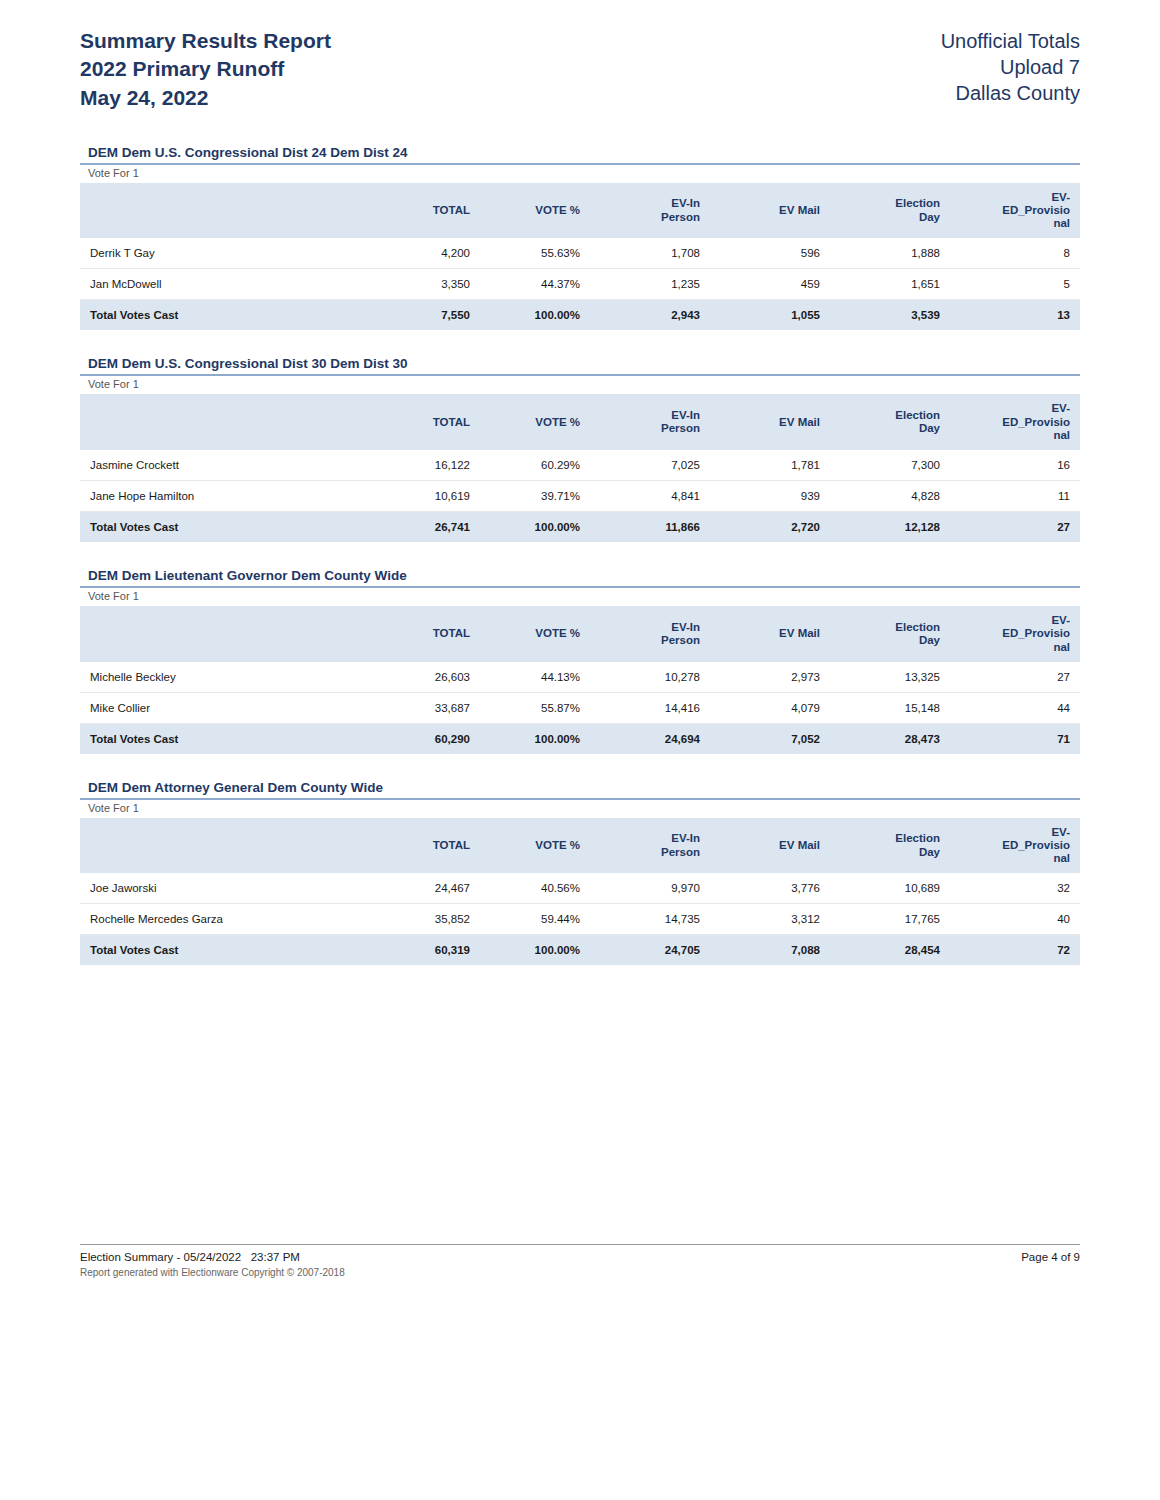Summary Results Report
2022 Primary Runoff
May 24, 2022
Unofficial Totals
Upload 7
Dallas County
DEM Dem U.S. Congressional Dist 24 Dem Dist 24
Vote For 1
| | TOTAL | VOTE % | EV-In Person | EV Mail | Election Day | EV- ED_Provisio nal |
| --- | --- | --- | --- | --- | --- | --- |
| Derrik T Gay | 4,200 | 55.63% | 1,708 | 596 | 1,888 | 8 |
| Jan McDowell | 3,350 | 44.37% | 1,235 | 459 | 1,651 | 5 |
| Total Votes Cast | 7,550 | 100.00% | 2,943 | 1,055 | 3,539 | 13 |
DEM Dem U.S. Congressional Dist 30 Dem Dist 30
Vote For 1
| | TOTAL | VOTE % | EV-In Person | EV Mail | Election Day | EV- ED_Provisio nal |
| --- | --- | --- | --- | --- | --- | --- |
| Jasmine Crockett | 16,122 | 60.29% | 7,025 | 1,781 | 7,300 | 16 |
| Jane Hope Hamilton | 10,619 | 39.71% | 4,841 | 939 | 4,828 | 11 |
| Total Votes Cast | 26,741 | 100.00% | 11,866 | 2,720 | 12,128 | 27 |
DEM Dem Lieutenant Governor Dem County Wide
Vote For 1
| | TOTAL | VOTE % | EV-In Person | EV Mail | Election Day | EV- ED_Provisio nal |
| --- | --- | --- | --- | --- | --- | --- |
| Michelle Beckley | 26,603 | 44.13% | 10,278 | 2,973 | 13,325 | 27 |
| Mike Collier | 33,687 | 55.87% | 14,416 | 4,079 | 15,148 | 44 |
| Total Votes Cast | 60,290 | 100.00% | 24,694 | 7,052 | 28,473 | 71 |
DEM Dem Attorney General Dem County Wide
Vote For 1
| | TOTAL | VOTE % | EV-In Person | EV Mail | Election Day | EV- ED_Provisio nal |
| --- | --- | --- | --- | --- | --- | --- |
| Joe Jaworski | 24,467 | 40.56% | 9,970 | 3,776 | 10,689 | 32 |
| Rochelle Mercedes Garza | 35,852 | 59.44% | 14,735 | 3,312 | 17,765 | 40 |
| Total Votes Cast | 60,319 | 100.00% | 24,705 | 7,088 | 28,454 | 72 |
Election Summary - 05/24/2022 23:37 PM Page 4 of 9
Report generated with Electionware Copyright © 2007-2018